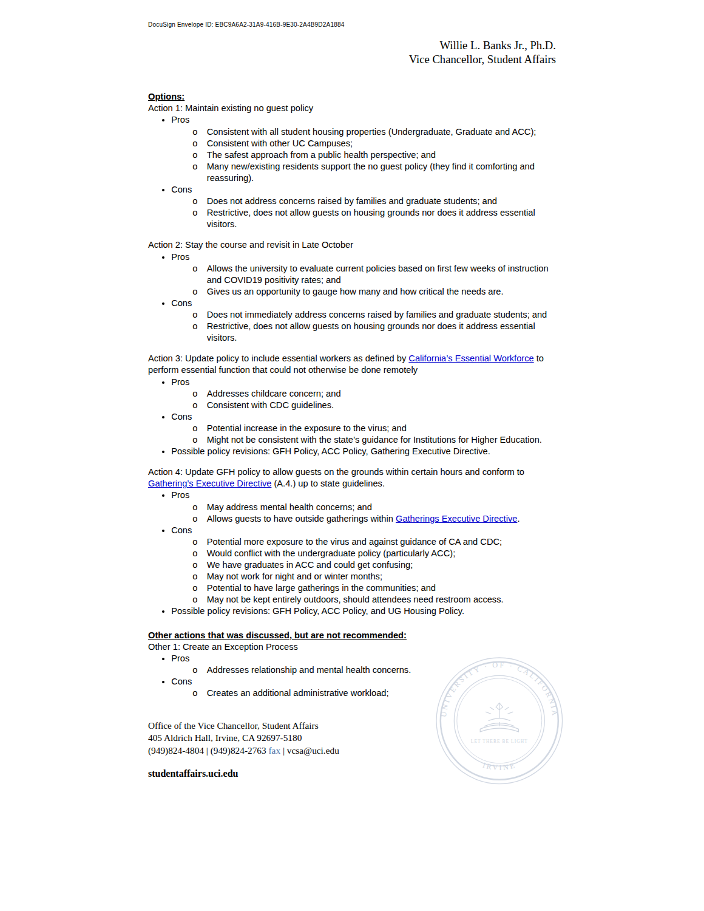DocuSign Envelope ID: EBC9A6A2-31A9-416B-9E30-2A4B9D2A1884
Willie L. Banks Jr., Ph.D.
Vice Chancellor, Student Affairs
Options:
Action 1: Maintain existing no guest policy
Pros
Consistent with all student housing properties (Undergraduate, Graduate and ACC);
Consistent with other UC Campuses;
The safest approach from a public health perspective; and
Many new/existing residents support the no guest policy (they find it comforting and reassuring).
Cons
Does not address concerns raised by families and graduate students; and
Restrictive, does not allow guests on housing grounds nor does it address essential visitors.
Action 2: Stay the course and revisit in Late October
Pros
Allows the university to evaluate current policies based on first few weeks of instruction and COVID19 positivity rates; and
Gives us an opportunity to gauge how many and how critical the needs are.
Cons
Does not immediately address concerns raised by families and graduate students; and
Restrictive, does not allow guests on housing grounds nor does it address essential visitors.
Action 3: Update policy to include essential workers as defined by California’s Essential Workforce to perform essential function that could not otherwise be done remotely
Pros
Addresses childcare concern; and
Consistent with CDC guidelines.
Cons
Potential increase in the exposure to the virus; and
Might not be consistent with the state’s guidance for Institutions for Higher Education.
Possible policy revisions: GFH Policy, ACC Policy, Gathering Executive Directive.
Action 4: Update GFH policy to allow guests on the grounds within certain hours and conform to Gathering’s Executive Directive (A.4.) up to state guidelines.
Pros
May address mental health concerns; and
Allows guests to have outside gatherings within Gatherings Executive Directive.
Cons
Potential more exposure to the virus and against guidance of CA and CDC;
Would conflict with the undergraduate policy (particularly ACC);
We have graduates in ACC and could get confusing;
May not work for night and or winter months;
Potential to have large gatherings in the communities; and
May not be kept entirely outdoors, should attendees need restroom access.
Possible policy revisions: GFH Policy, ACC Policy, and UG Housing Policy.
Other actions that was discussed, but are not recommended:
Other 1: Create an Exception Process
Pros
Addresses relationship and mental health concerns.
Cons
Creates an additional administrative workload;
Office of the Vice Chancellor, Student Affairs
405 Aldrich Hall, Irvine, CA 92697-5180
(949)824-4804 | (949)824-2763 fax | vcsa@uci.edu
studentaffairs.uci.edu
UNIVERSITY · OF · CALIFORNIA IRVINE LET THERE BE LIGHT